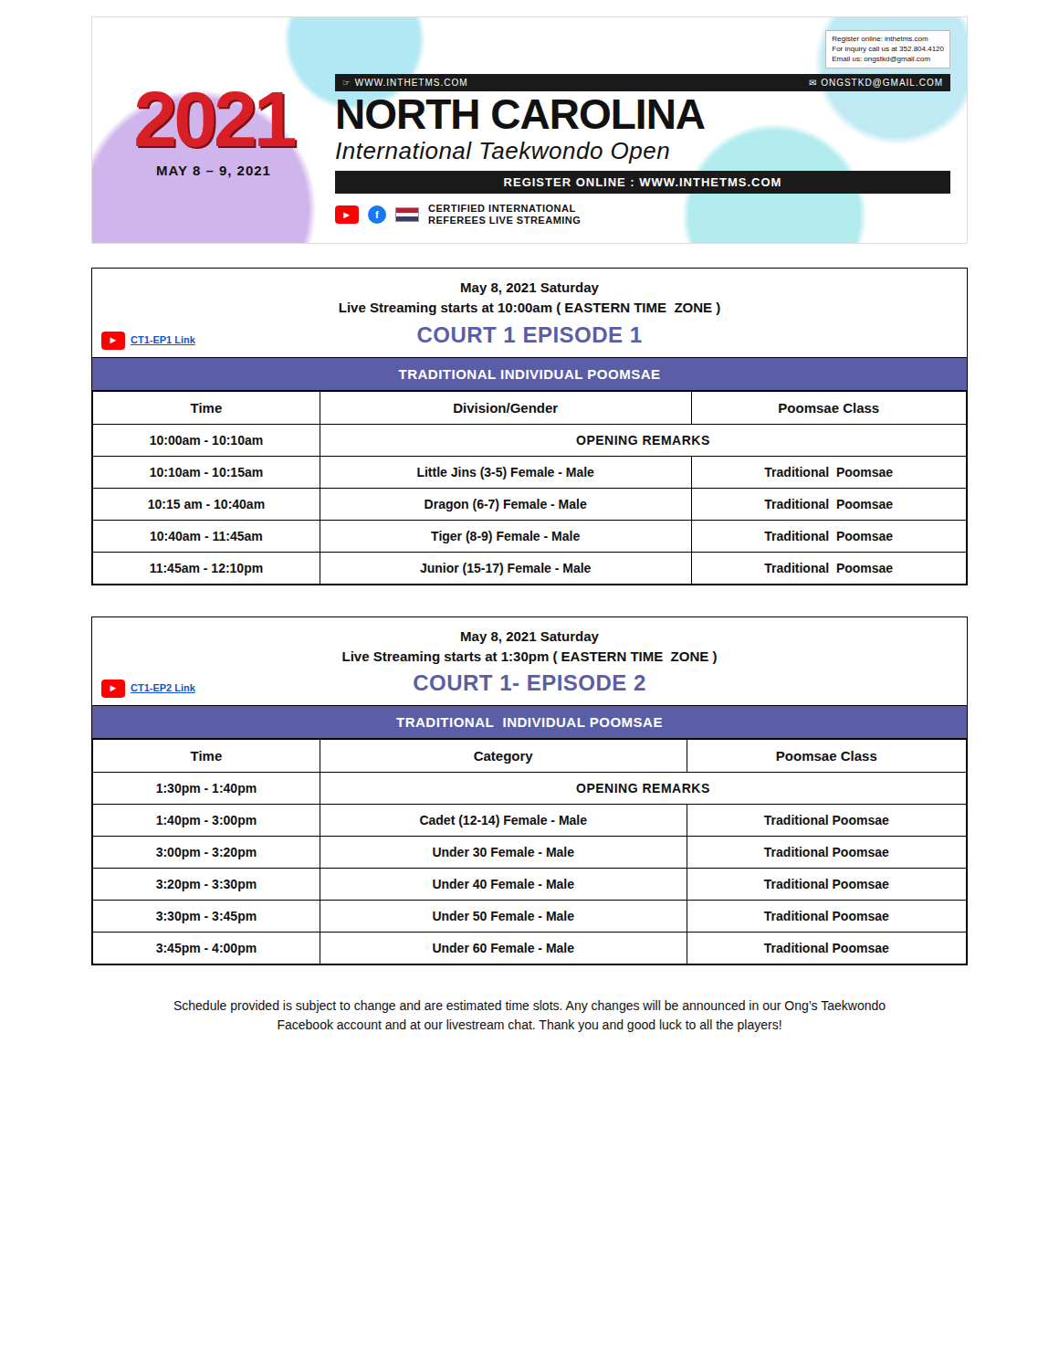2021
MAY 8 – 9, 2021
Register online: inthetms.com
For inquiry call us at 352.804.4120
Email us: ongstkd@gmail.com
☞ WWW.INTHETMS.COM ✉ ONGSTKD@GMAIL.COM
NORTH CAROLINA
International Taekwondo Open
REGISTER ONLINE : WWW.INTHETMS.COM
► f CERTIFIED INTERNATIONAL
REFEREES LIVE STREAMING
May 8, 2021 Saturday
Live Streaming starts at 10:00am ( EASTERN TIME ZONE )
COURT 1 EPISODE 1
► CT1-EP1 Link
TRADITIONAL INDIVIDUAL POOMSAE
| Time | Division/Gender | Poomsae Class |
| --- | --- | --- |
| 10:00am - 10:10am | OPENING REMARKS |
| 10:10am - 10:15am | Little Jins (3-5) Female - Male | Traditional Poomsae |
| 10:15 am - 10:40am | Dragon (6-7) Female - Male | Traditional Poomsae |
| 10:40am - 11:45am | Tiger (8-9) Female - Male | Traditional Poomsae |
| 11:45am - 12:10pm | Junior (15-17) Female - Male | Traditional Poomsae |
May 8, 2021 Saturday
Live Streaming starts at 1:30pm ( EASTERN TIME ZONE )
COURT 1- EPISODE 2
► CT1-EP2 Link
TRADITIONAL INDIVIDUAL POOMSAE
| Time | Category | Poomsae Class |
| --- | --- | --- |
| 1:30pm - 1:40pm | OPENING REMARKS |
| 1:40pm - 3:00pm | Cadet (12-14) Female - Male | Traditional Poomsae |
| 3:00pm - 3:20pm | Under 30 Female - Male | Traditional Poomsae |
| 3:20pm - 3:30pm | Under 40 Female - Male | Traditional Poomsae |
| 3:30pm - 3:45pm | Under 50 Female - Male | Traditional Poomsae |
| 3:45pm - 4:00pm | Under 60 Female - Male | Traditional Poomsae |
Schedule provided is subject to change and are estimated time slots. Any changes will be announced in our Ong’s Taekwondo Facebook account and at our livestream chat. Thank you and good luck to all the players!